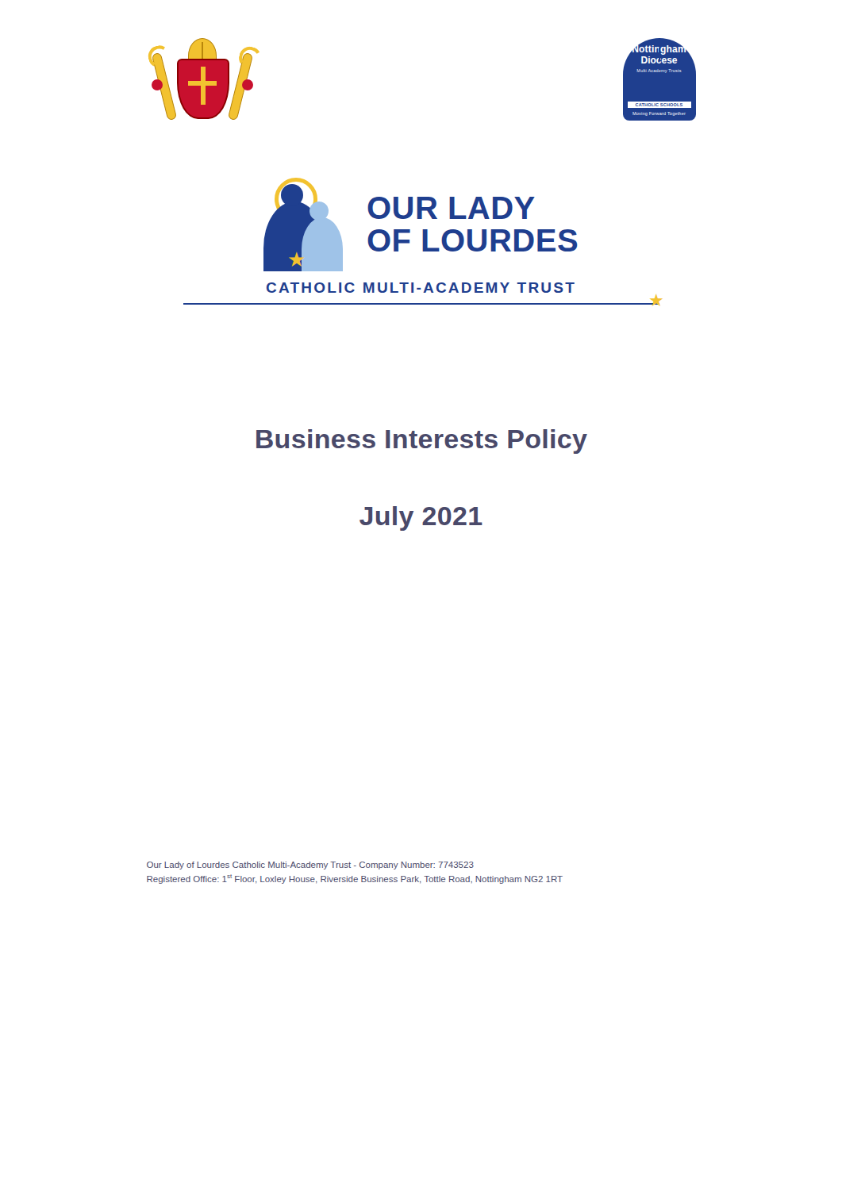Nottingham Diocese Multi Academy Trusts CATHOLIC SCHOOLS Moving Forward Together
★
OUR LADY
OF LOURDES
CATHOLIC MULTI-ACADEMY TRUST
★
Business Interests Policy
July 2021
Our Lady of Lourdes Catholic Multi-Academy Trust - Company Number: 7743523
Registered Office: 1st Floor, Loxley House, Riverside Business Park, Tottle Road, Nottingham NG2 1RT